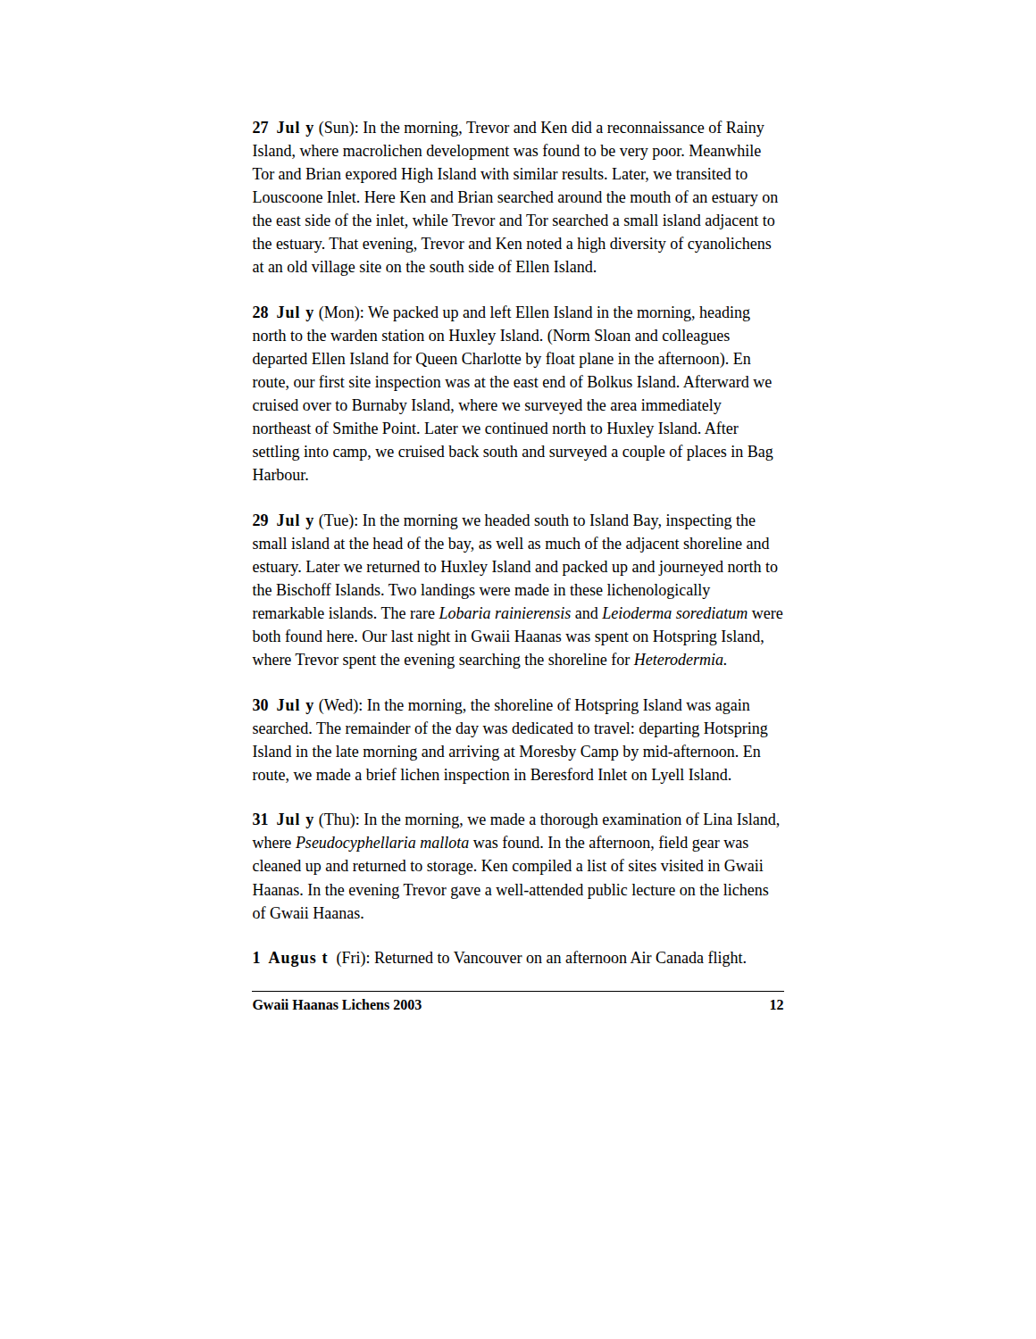27 Jul y (Sun): In the morning, Trevor and Ken did a reconnaissance of Rainy Island, where macrolichen development was found to be very poor. Meanwhile Tor and Brian expored High Island with similar results. Later, we transited to Louscoone Inlet. Here Ken and Brian searched around the mouth of an estuary on the east side of the inlet, while Trevor and Tor searched a small island adjacent to the estuary. That evening, Trevor and Ken noted a high diversity of cyanolichens at an old village site on the south side of Ellen Island.
28 Jul y (Mon): We packed up and left Ellen Island in the morning, heading north to the warden station on Huxley Island. (Norm Sloan and colleagues departed Ellen Island for Queen Charlotte by float plane in the afternoon). En route, our first site inspection was at the east end of Bolkus Island. Afterward we cruised over to Burnaby Island, where we surveyed the area immediately northeast of Smithe Point. Later we continued north to Huxley Island. After settling into camp, we cruised back south and surveyed a couple of places in Bag Harbour.
29 Jul y (Tue): In the morning we headed south to Island Bay, inspecting the small island at the head of the bay, as well as much of the adjacent shoreline and estuary. Later we returned to Huxley Island and packed up and journeyed north to the Bischoff Islands. Two landings were made in these lichenologically remarkable islands. The rare Lobaria rainierensis and Leioderma sorediatum were both found here. Our last night in Gwaii Haanas was spent on Hotspring Island, where Trevor spent the evening searching the shoreline for Heterodermia.
30 Jul y (Wed): In the morning, the shoreline of Hotspring Island was again searched. The remainder of the day was dedicated to travel: departing Hotspring Island in the late morning and arriving at Moresby Camp by mid-afternoon. En route, we made a brief lichen inspection in Beresford Inlet on Lyell Island.
31 Jul y (Thu): In the morning, we made a thorough examination of Lina Island, where Pseudocyphellaria mallota was found. In the afternoon, field gear was cleaned up and returned to storage. Ken compiled a list of sites visited in Gwaii Haanas. In the evening Trevor gave a well-attended public lecture on the lichens of Gwaii Haanas.
1 Augus t (Fri): Returned to Vancouver on an afternoon Air Canada flight.
Gwaii Haanas Lichens 2003 12